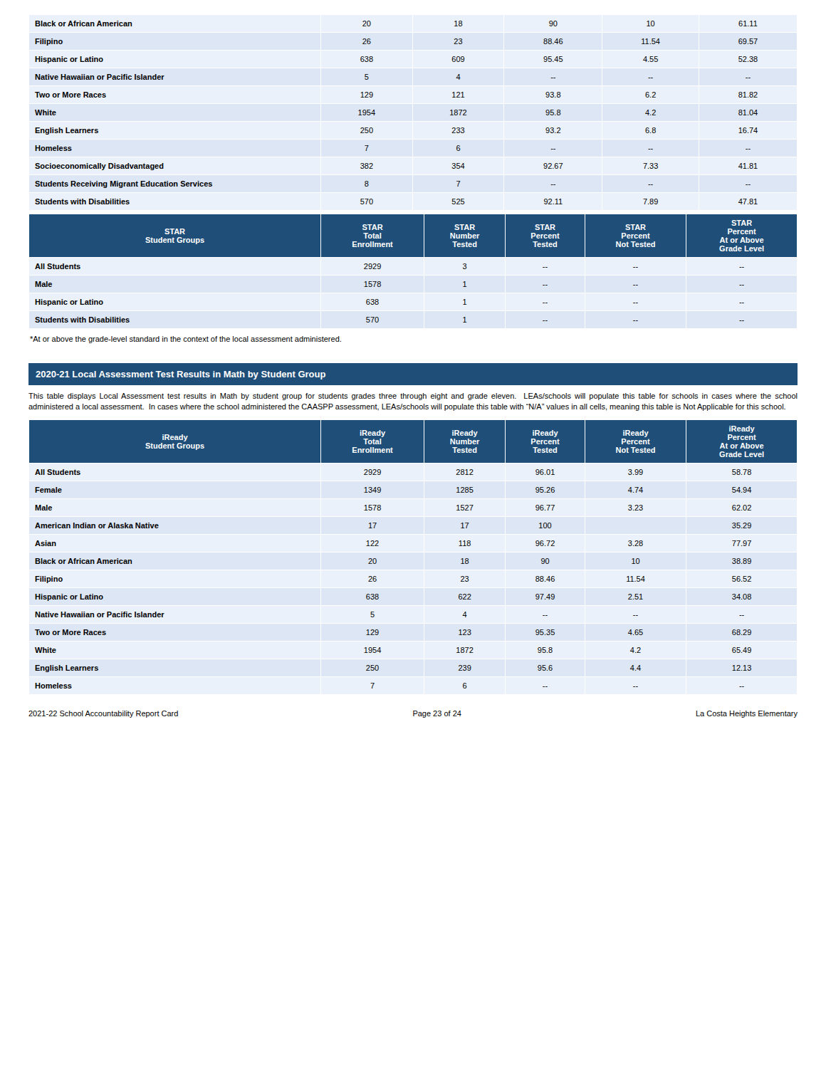| Black or African American | 20 | 18 | 90 | 10 | 61.11 |
| Filipino | 26 | 23 | 88.46 | 11.54 | 69.57 |
| Hispanic or Latino | 638 | 609 | 95.45 | 4.55 | 52.38 |
| Native Hawaiian or Pacific Islander | 5 | 4 | -- | -- | -- |
| Two or More Races | 129 | 121 | 93.8 | 6.2 | 81.82 |
| White | 1954 | 1872 | 95.8 | 4.2 | 81.04 |
| English Learners | 250 | 233 | 93.2 | 6.8 | 16.74 |
| Homeless | 7 | 6 | -- | -- | -- |
| Socioeconomically Disadvantaged | 382 | 354 | 92.67 | 7.33 | 41.81 |
| Students Receiving Migrant Education Services | 8 | 7 | -- | -- | -- |
| Students with Disabilities | 570 | 525 | 92.11 | 7.89 | 47.81 |
| STAR Student Groups | STAR Total Enrollment | STAR Number Tested | STAR Percent Tested | STAR Percent Not Tested | STAR Percent At or Above Grade Level |
| --- | --- | --- | --- | --- | --- |
| All Students | 2929 | 3 | -- | -- | -- |
| Male | 1578 | 1 | -- | -- | -- |
| Hispanic or Latino | 638 | 1 | -- | -- | -- |
| Students with Disabilities | 570 | 1 | -- | -- | -- |
*At or above the grade-level standard in the context of the local assessment administered.
2020-21 Local Assessment Test Results in Math by Student Group
This table displays Local Assessment test results in Math by student group for students grades three through eight and grade eleven. LEAs/schools will populate this table for schools in cases where the school administered a local assessment. In cases where the school administered the CAASPP assessment, LEAs/schools will populate this table with “N/A” values in all cells, meaning this table is Not Applicable for this school.
| iReady Student Groups | iReady Total Enrollment | iReady Number Tested | iReady Percent Tested | iReady Percent Not Tested | iReady Percent At or Above Grade Level |
| --- | --- | --- | --- | --- | --- |
| All Students | 2929 | 2812 | 96.01 | 3.99 | 58.78 |
| Female | 1349 | 1285 | 95.26 | 4.74 | 54.94 |
| Male | 1578 | 1527 | 96.77 | 3.23 | 62.02 |
| American Indian or Alaska Native | 17 | 17 | 100 | | 35.29 |
| Asian | 122 | 118 | 96.72 | 3.28 | 77.97 |
| Black or African American | 20 | 18 | 90 | 10 | 38.89 |
| Filipino | 26 | 23 | 88.46 | 11.54 | 56.52 |
| Hispanic or Latino | 638 | 622 | 97.49 | 2.51 | 34.08 |
| Native Hawaiian or Pacific Islander | 5 | 4 | -- | -- | -- |
| Two or More Races | 129 | 123 | 95.35 | 4.65 | 68.29 |
| White | 1954 | 1872 | 95.8 | 4.2 | 65.49 |
| English Learners | 250 | 239 | 95.6 | 4.4 | 12.13 |
| Homeless | 7 | 6 | -- | -- | -- |
2021-22 School Accountability Report Card
Page 23 of 24
La Costa Heights Elementary